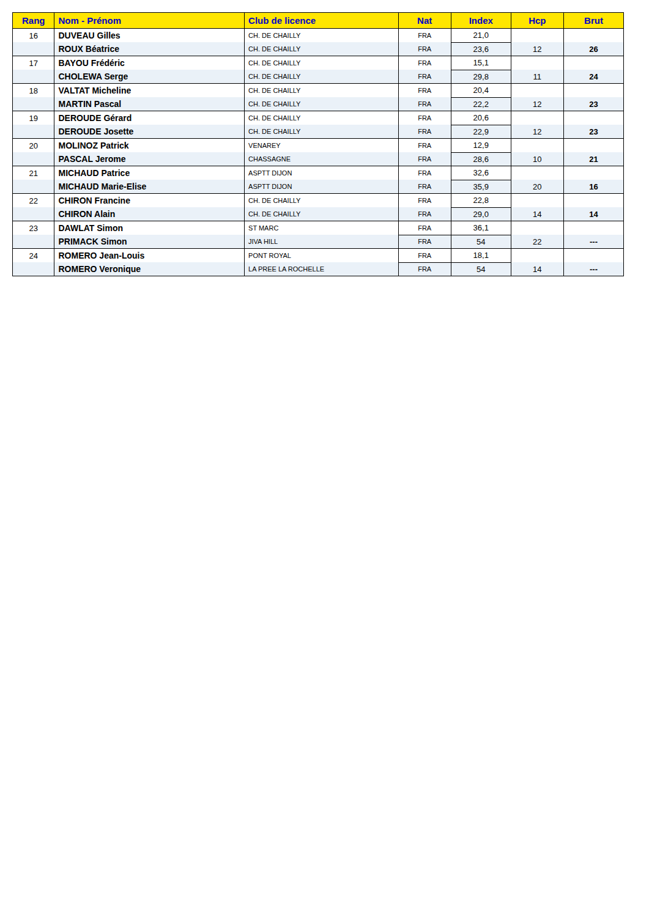| Rang | Nom - Prénom | Club de licence | Nat | Index | Hcp | Brut |
| --- | --- | --- | --- | --- | --- | --- |
| 16 | DUVEAU Gilles | CH. DE CHAILLY | FRA | 21,0 | | |
| | ROUX Béatrice | CH. DE CHAILLY | FRA | 23,6 | 12 | 26 |
| 17 | BAYOU Frédéric | CH. DE CHAILLY | FRA | 15,1 | | |
| | CHOLEWA Serge | CH. DE CHAILLY | FRA | 29,8 | 11 | 24 |
| 18 | VALTAT Micheline | CH. DE CHAILLY | FRA | 20,4 | | |
| | MARTIN Pascal | CH. DE CHAILLY | FRA | 22,2 | 12 | 23 |
| 19 | DEROUDE Gérard | CH. DE CHAILLY | FRA | 20,6 | | |
| | DEROUDE Josette | CH. DE CHAILLY | FRA | 22,9 | 12 | 23 |
| 20 | MOLINOZ Patrick | VENAREY | FRA | 12,9 | | |
| | PASCAL Jerome | CHASSAGNE | FRA | 28,6 | 10 | 21 |
| 21 | MICHAUD Patrice | ASPTT DIJON | FRA | 32,6 | | |
| | MICHAUD Marie-Elise | ASPTT DIJON | FRA | 35,9 | 20 | 16 |
| 22 | CHIRON Francine | CH. DE CHAILLY | FRA | 22,8 | | |
| | CHIRON Alain | CH. DE CHAILLY | FRA | 29,0 | 14 | 14 |
| 23 | DAWLAT Simon | ST MARC | FRA | 36,1 | | |
| | PRIMACK Simon | JIVA HILL | FRA | 54 | 22 | --- |
| 24 | ROMERO Jean-Louis | PONT ROYAL | FRA | 18,1 | | |
| | ROMERO Veronique | LA PREE LA ROCHELLE | FRA | 54 | 14 | --- |